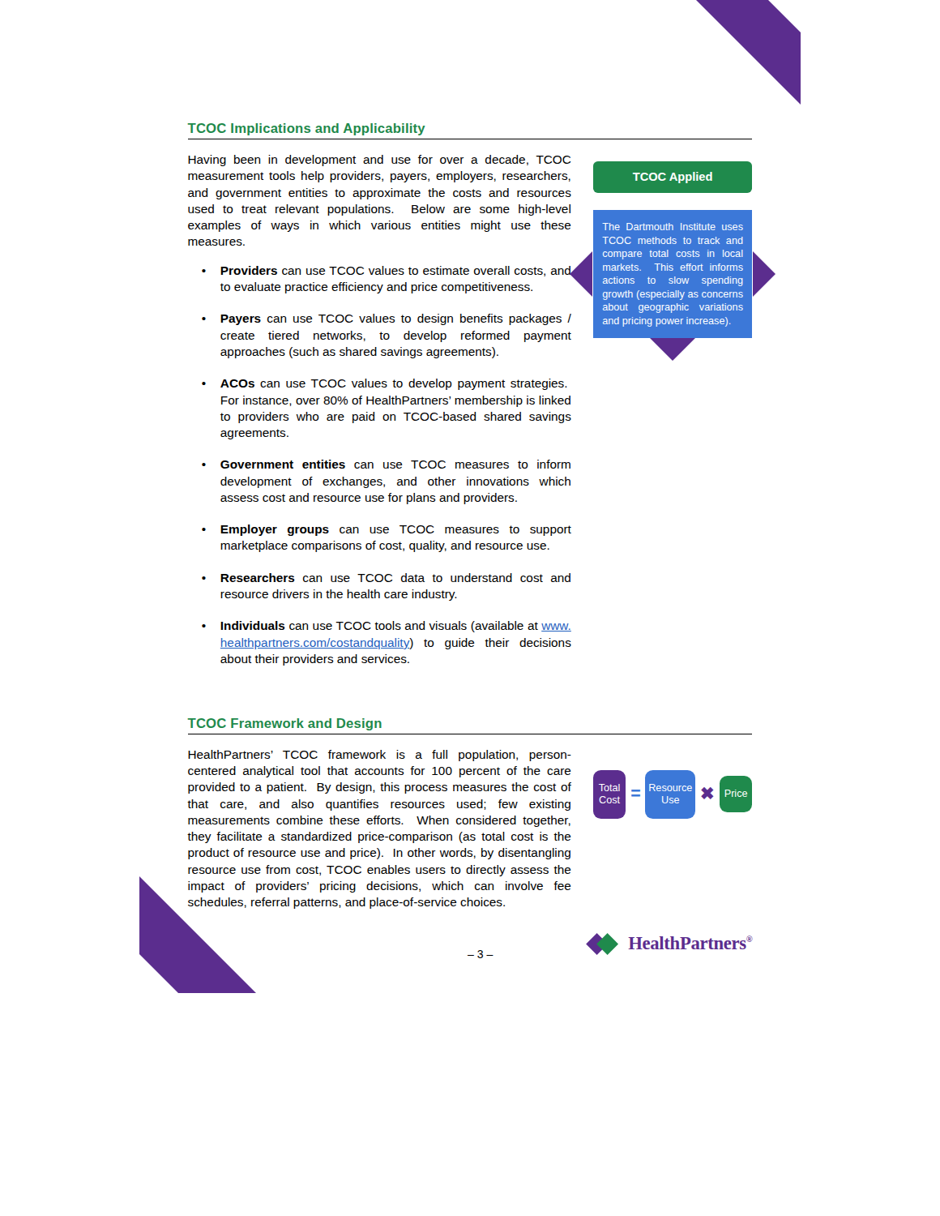TCOC Implications and Applicability
Having been in development and use for over a decade, TCOC measurement tools help providers, payers, employers, researchers, and government entities to approximate the costs and resources used to treat relevant populations. Below are some high-level examples of ways in which various entities might use these measures.
Providers can use TCOC values to estimate overall costs, and to evaluate practice efficiency and price competitiveness.
Payers can use TCOC values to design benefits packages / create tiered networks, to develop reformed payment approaches (such as shared savings agreements).
ACOs can use TCOC values to develop payment strategies. For instance, over 80% of HealthPartners’ membership is linked to providers who are paid on TCOC-based shared savings agreements.
Government entities can use TCOC measures to inform development of exchanges, and other innovations which assess cost and resource use for plans and providers.
Employer groups can use TCOC measures to support marketplace comparisons of cost, quality, and resource use.
Researchers can use TCOC data to understand cost and resource drivers in the health care industry.
Individuals can use TCOC tools and visuals (available at www.healthpartners.com/costandquality) to guide their decisions about their providers and services.
TCOC Applied
The Dartmouth Institute uses TCOC methods to track and compare total costs in local markets. This effort informs actions to slow spending growth (especially as concerns about geographic variations and pricing power increase).
TCOC Framework and Design
HealthPartners’ TCOC framework is a full population, person-centered analytical tool that accounts for 100 percent of the care provided to a patient. By design, this process measures the cost of that care, and also quantifies resources used; few existing measurements combine these efforts. When considered together, they facilitate a standardized price-comparison (as total cost is the product of resource use and price). In other words, by disentangling resource use from cost, TCOC enables users to directly assess the impact of providers’ pricing decisions, which can involve fee schedules, referral patterns, and place-of-service choices.
Total
Cost
=
Resource
Use
✖
Price
– 3 –
HealthPartners®